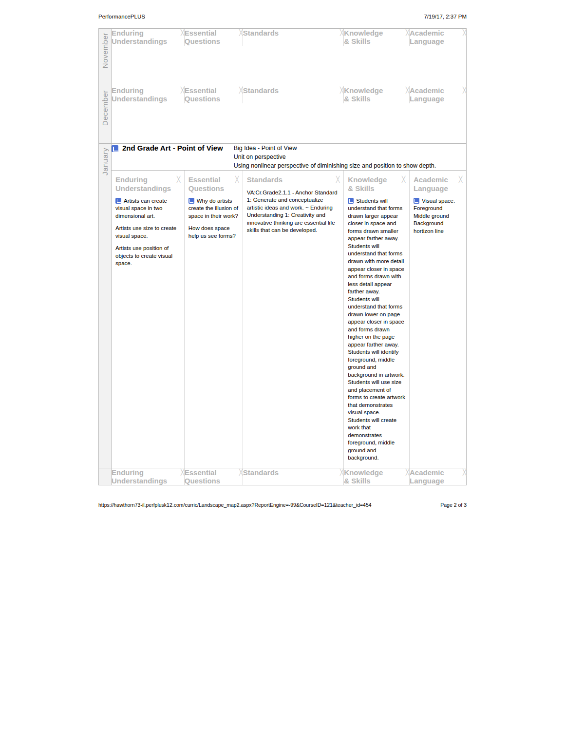PerformancePLUS
7/19/17, 2:37 PM
| November | / Enduring Understandings ╳ / Essential Questions ╳ / Standards ╳ / Knowledge & Skills ╳ / Academic Language ╳ / |
| December | / Enduring Understandings ╳ / Essential Questions ╳ / Standards ╳ / Knowledge & Skills ╳ / Academic Language ╳ / |
| January | 2nd Grade Art - Point of View Big Idea - Point of View Unit on perspective Using nonlinear perspective of diminishing size and position to show depth. |
| / Enduring Understandings ╳ Artists can create visual space in two dimensional art. Artists use size to create visual space. Artists use position of objects to create visual space. / Essential Questions ╳ Why do artists create the illusion of space in their work? How does space help us see forms? / Standards ╳ VA:Cr.Grade2.1.1 - Anchor Standard 1: Generate and conceptualize artistic ideas and work. ~ Enduring Understanding 1: Creativity and innovative thinking are essential life skills that can be developed. / Knowledge & Skills ╳ Students will understand that forms drawn larger appear closer in space and forms drawn smaller appear farther away. Students will understand that forms drawn with more detail appear closer in space and forms drawn with less detail appear farther away. Students will understand that forms drawn lower on page appear closer in space and forms drawn higher on the page appear farther away. Students will identify foreground, middle ground and background in artwork. Students will use size and placement of forms to create artwork that demonstrates visual space. Students will create work that demonstrates foreground, middle ground and background. / Academic Language ╳ Visual space. Foreground Middle ground Background hortizon line / |
| | / Enduring Understandings ╳ / Essential Questions ╳ / Standards ╳ / Knowledge & Skills ╳ / Academic Language ╳ / |
https://hawthorn73-il.perfplusk12.com/curric/Landscape_map2.aspx?ReportEngine=-99&CourseID=121&teacher_id=454
Page 2 of 3